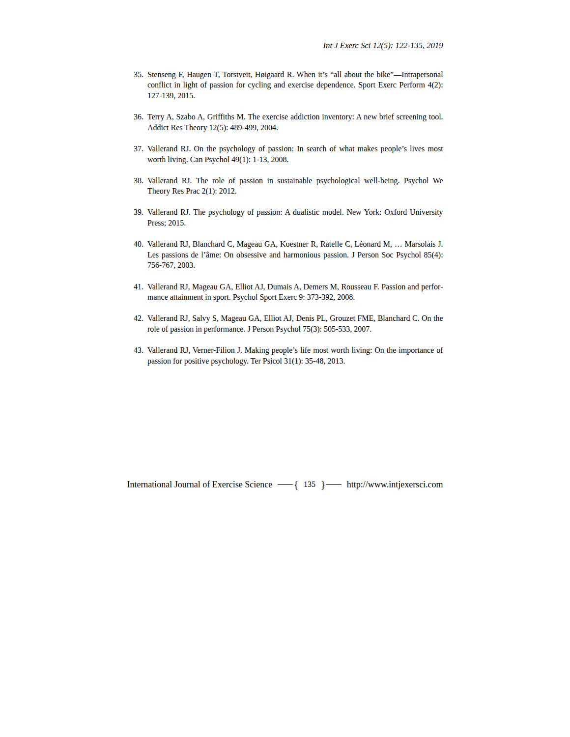Int J Exerc Sci 12(5): 122-135, 2019
35. Stenseng F, Haugen T, Torstveit, Høigaard R. When it’s “all about the bike”—Intrapersonal conflict in light of passion for cycling and exercise dependence. Sport Exerc Perform 4(2): 127-139, 2015.
36. Terry A, Szabo A, Griffiths M. The exercise addiction inventory: A new brief screening tool. Addict Res Theory 12(5): 489-499, 2004.
37. Vallerand RJ. On the psychology of passion: In search of what makes people’s lives most worth living. Can Psychol 49(1): 1-13, 2008.
38. Vallerand RJ. The role of passion in sustainable psychological well-being. Psychol We Theory Res Prac 2(1): 2012.
39. Vallerand RJ. The psychology of passion: A dualistic model. New York: Oxford University Press; 2015.
40. Vallerand RJ, Blanchard C, Mageau GA, Koestner R, Ratelle C, Léonard M, … Marsolais J. Les passions de l’âme: On obsessive and harmonious passion. J Person Soc Psychol 85(4): 756-767, 2003.
41. Vallerand RJ, Mageau GA, Elliot AJ, Dumais A, Demers M, Rousseau F. Passion and performance attainment in sport. Psychol Sport Exerc 9: 373-392, 2008.
42. Vallerand RJ, Salvy S, Mageau GA, Elliot AJ, Denis PL, Grouzet FME, Blanchard C. On the role of passion in performance. J Person Psychol 75(3): 505-533, 2007.
43. Vallerand RJ, Verner-Filion J. Making people’s life most worth living: On the importance of passion for positive psychology. Ter Psicol 31(1): 35-48, 2013.
International Journal of Exercise Science
{135}
http://www.intjexersci.com